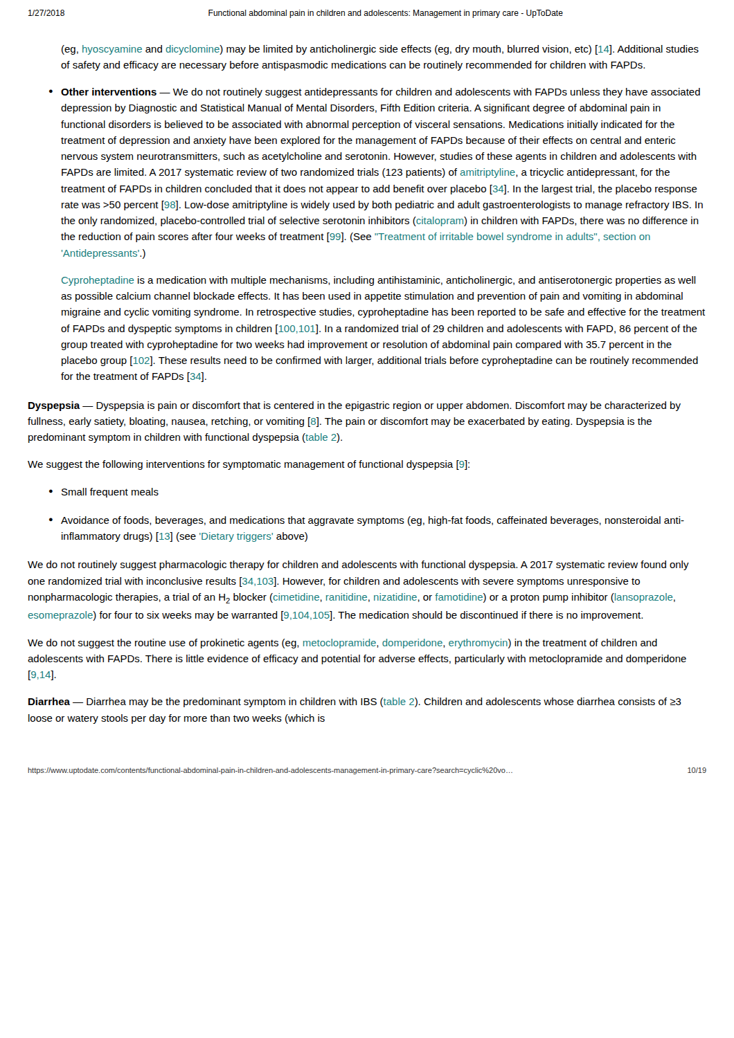1/27/2018
Functional abdominal pain in children and adolescents: Management in primary care - UpToDate
(eg, hyoscyamine and dicyclomine) may be limited by anticholinergic side effects (eg, dry mouth, blurred vision, etc) [14]. Additional studies of safety and efficacy are necessary before antispasmodic medications can be routinely recommended for children with FAPDs.
Other interventions — We do not routinely suggest antidepressants for children and adolescents with FAPDs unless they have associated depression by Diagnostic and Statistical Manual of Mental Disorders, Fifth Edition criteria. A significant degree of abdominal pain in functional disorders is believed to be associated with abnormal perception of visceral sensations. Medications initially indicated for the treatment of depression and anxiety have been explored for the management of FAPDs because of their effects on central and enteric nervous system neurotransmitters, such as acetylcholine and serotonin. However, studies of these agents in children and adolescents with FAPDs are limited. A 2017 systematic review of two randomized trials (123 patients) of amitriptyline, a tricyclic antidepressant, for the treatment of FAPDs in children concluded that it does not appear to add benefit over placebo [34]. In the largest trial, the placebo response rate was >50 percent [98]. Low-dose amitriptyline is widely used by both pediatric and adult gastroenterologists to manage refractory IBS. In the only randomized, placebo-controlled trial of selective serotonin inhibitors (citalopram) in children with FAPDs, there was no difference in the reduction of pain scores after four weeks of treatment [99]. (See "Treatment of irritable bowel syndrome in adults", section on 'Antidepressants'.)
Cyproheptadine is a medication with multiple mechanisms, including antihistaminic, anticholinergic, and antiserotonergic properties as well as possible calcium channel blockade effects. It has been used in appetite stimulation and prevention of pain and vomiting in abdominal migraine and cyclic vomiting syndrome. In retrospective studies, cyproheptadine has been reported to be safe and effective for the treatment of FAPDs and dyspeptic symptoms in children [100,101]. In a randomized trial of 29 children and adolescents with FAPD, 86 percent of the group treated with cyproheptadine for two weeks had improvement or resolution of abdominal pain compared with 35.7 percent in the placebo group [102]. These results need to be confirmed with larger, additional trials before cyproheptadine can be routinely recommended for the treatment of FAPDs [34].
Dyspepsia — Dyspepsia is pain or discomfort that is centered in the epigastric region or upper abdomen. Discomfort may be characterized by fullness, early satiety, bloating, nausea, retching, or vomiting [8]. The pain or discomfort may be exacerbated by eating. Dyspepsia is the predominant symptom in children with functional dyspepsia (table 2).
We suggest the following interventions for symptomatic management of functional dyspepsia [9]:
Small frequent meals
Avoidance of foods, beverages, and medications that aggravate symptoms (eg, high-fat foods, caffeinated beverages, nonsteroidal anti-inflammatory drugs) [13] (see 'Dietary triggers' above)
We do not routinely suggest pharmacologic therapy for children and adolescents with functional dyspepsia. A 2017 systematic review found only one randomized trial with inconclusive results [34,103]. However, for children and adolescents with severe symptoms unresponsive to nonpharmacologic therapies, a trial of an H2 blocker (cimetidine, ranitidine, nizatidine, or famotidine) or a proton pump inhibitor (lansoprazole, esomeprazole) for four to six weeks may be warranted [9,104,105]. The medication should be discontinued if there is no improvement.
We do not suggest the routine use of prokinetic agents (eg, metoclopramide, domperidone, erythromycin) in the treatment of children and adolescents with FAPDs. There is little evidence of efficacy and potential for adverse effects, particularly with metoclopramide and domperidone [9,14].
Diarrhea — Diarrhea may be the predominant symptom in children with IBS (table 2). Children and adolescents whose diarrhea consists of ≥3 loose or watery stools per day for more than two weeks (which is
https://www.uptodate.com/contents/functional-abdominal-pain-in-children-and-adolescents-management-in-primary-care?search=cyclic%20vo…
10/19